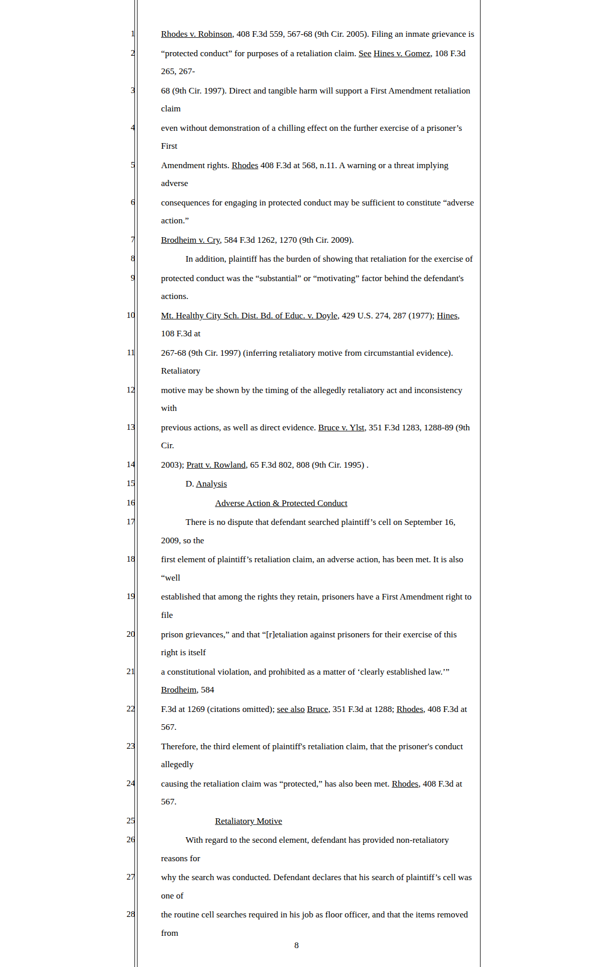| 1 | Rhodes v. Robinson , 408 F.3d 559, 567-68 (9th Cir. 2005). Filing an inmate grievance is |
| 2 | “protected conduct” for purposes of a retaliation claim. See Hines v. Gomez , 108 F.3d 265, 267- |
| 3 | 68 (9th Cir. 1997). Direct and tangible harm will support a First Amendment retaliation claim |
| 4 | even without demonstration of a chilling effect on the further exercise of a prisoner’s First |
| 5 | Amendment rights. Rhodes 408 F.3d at 568, n.11. A warning or a threat implying adverse |
| 6 | consequences for engaging in protected conduct may be sufficient to constitute “adverse action.” |
| 7 | Brodheim v. Cry , 584 F.3d 1262, 1270 (9th Cir. 2009). |
| 8 | In addition, plaintiff has the burden of showing that retaliation for the exercise of |
| 9 | protected conduct was the “substantial” or “motivating” factor behind the defendant's actions. |
| 10 | Mt. Healthy City Sch. Dist. Bd. of Educ. v. Doyle , 429 U.S. 274, 287 (1977); Hines , 108 F.3d at |
| 11 | 267-68 (9th Cir. 1997) (inferring retaliatory motive from circumstantial evidence). Retaliatory |
| 12 | motive may be shown by the timing of the allegedly retaliatory act and inconsistency with |
| 13 | previous actions, as well as direct evidence. Bruce v. Ylst , 351 F.3d 1283, 1288-89 (9th Cir. |
| 14 | 2003); Pratt v. Rowland , 65 F.3d 802, 808 (9th Cir. 1995) . |
| 15 | D. Analysis |
| 16 | Adverse Action & Protected Conduct |
| 17 | There is no dispute that defendant searched plaintiff’s cell on September 16, 2009, so the |
| 18 | first element of plaintiff’s retaliation claim, an adverse action, has been met. It is also “well |
| 19 | established that among the rights they retain, prisoners have a First Amendment right to file |
| 20 | prison grievances,” and that “[r]etaliation against prisoners for their exercise of this right is itself |
| 21 | a constitutional violation, and prohibited as a matter of ‘clearly established law.’” Brodheim , 584 |
| 22 | F.3d at 1269 (citations omitted); see also Bruce , 351 F.3d at 1288; Rhodes , 408 F.3d at 567. |
| 23 | Therefore, the third element of plaintiff's retaliation claim, that the prisoner's conduct allegedly |
| 24 | causing the retaliation claim was “protected,” has also been met. Rhodes , 408 F.3d at 567. |
| 25 | Retaliatory Motive |
| 26 | With regard to the second element, defendant has provided non-retaliatory reasons for |
| 27 | why the search was conducted. Defendant declares that his search of plaintiff’s cell was one of |
| 28 | the routine cell searches required in his job as floor officer, and that the items removed from |
8